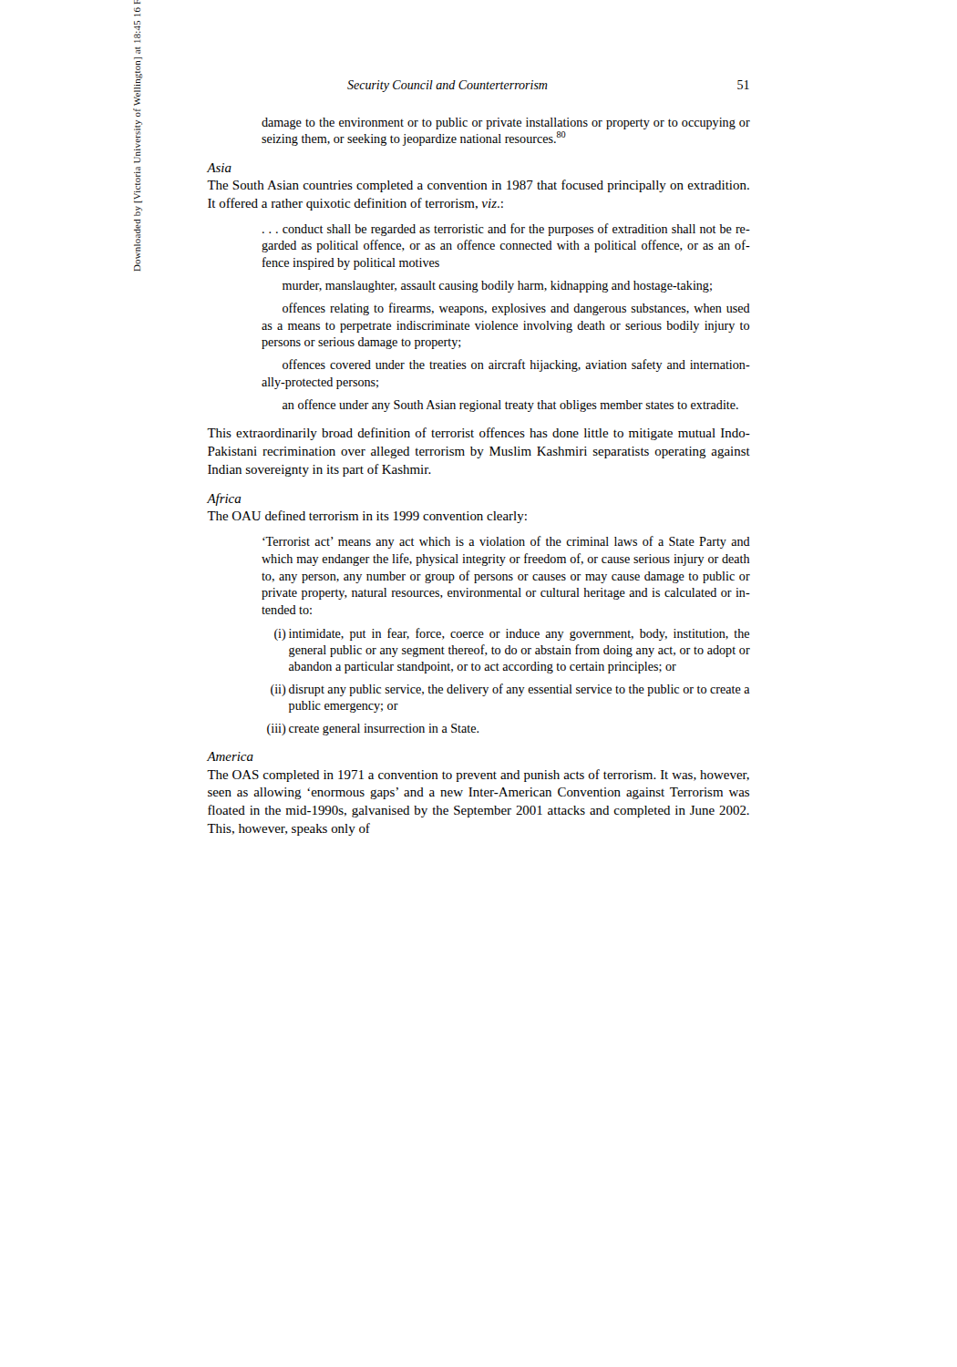Downloaded by [Victoria University of Wellington] at 18:45 16 February 2015
Security Council and Counterterrorism 51
damage to the environment or to public or private installations or property or to occupying or seizing them, or seeking to jeopardize national resources.80
Asia
The South Asian countries completed a convention in 1987 that focused principally on extradition. It offered a rather quixotic definition of terrorism, viz.:
. . . conduct shall be regarded as terroristic and for the purposes of extradition shall not be regarded as political offence, or as an offence connected with a political offence, or as an offence inspired by political motives
murder, manslaughter, assault causing bodily harm, kidnapping and hostage-taking;
offences relating to firearms, weapons, explosives and dangerous substances, when used as a means to perpetrate indiscriminate violence involving death or serious bodily injury to persons or serious damage to property;
offences covered under the treaties on aircraft hijacking, aviation safety and internationally-protected persons;
an offence under any South Asian regional treaty that obliges member states to extradite.
This extraordinarily broad definition of terrorist offences has done little to mitigate mutual Indo-Pakistani recrimination over alleged terrorism by Muslim Kashmiri separatists operating against Indian sovereignty in its part of Kashmir.
Africa
The OAU defined terrorism in its 1999 convention clearly:
‘Terrorist act’ means any act which is a violation of the criminal laws of a State Party and which may endanger the life, physical integrity or freedom of, or cause serious injury or death to, any person, any number or group of persons or causes or may cause damage to public or private property, natural resources, environmental or cultural heritage and is calculated or intended to:
(i) intimidate, put in fear, force, coerce or induce any government, body, institution, the general public or any segment thereof, to do or abstain from doing any act, or to adopt or abandon a particular standpoint, or to act according to certain principles; or
(ii) disrupt any public service, the delivery of any essential service to the public or to create a public emergency; or
(iii) create general insurrection in a State.
America
The OAS completed in 1971 a convention to prevent and punish acts of terrorism. It was, however, seen as allowing ‘enormous gaps’ and a new Inter-American Convention against Terrorism was floated in the mid-1990s, galvanised by the September 2001 attacks and completed in June 2002. This, however, speaks only of